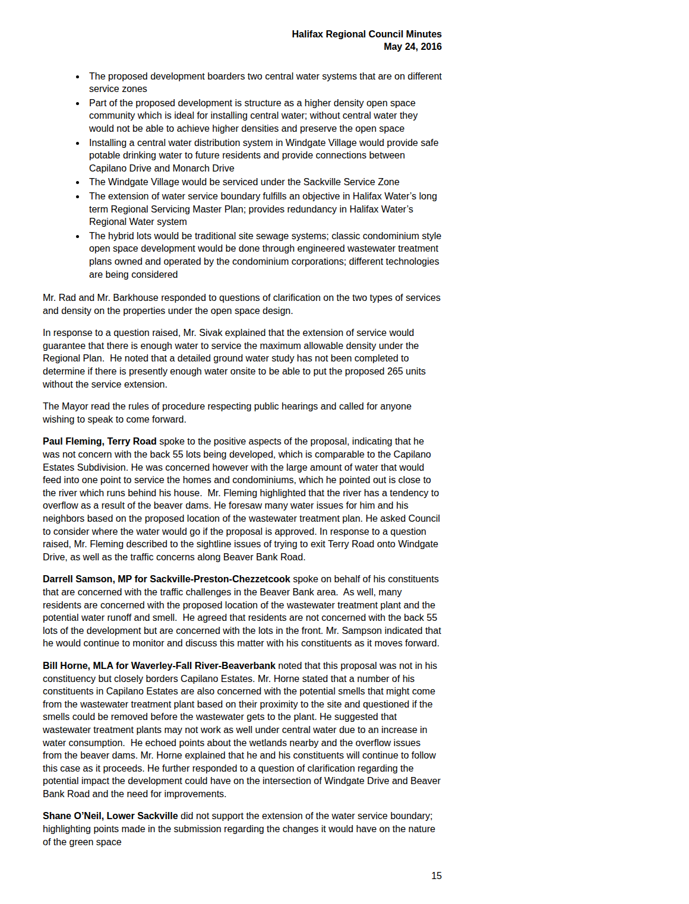Halifax Regional Council Minutes
May 24, 2016
The proposed development boarders two central water systems that are on different service zones
Part of the proposed development is structure as a higher density open space community which is ideal for installing central water; without central water they would not be able to achieve higher densities and preserve the open space
Installing a central water distribution system in Windgate Village would provide safe potable drinking water to future residents and provide connections between Capilano Drive and Monarch Drive
The Windgate Village would be serviced under the Sackville Service Zone
The extension of water service boundary fulfills an objective in Halifax Water’s long term Regional Servicing Master Plan; provides redundancy in Halifax Water’s Regional Water system
The hybrid lots would be traditional site sewage systems; classic condominium style open space development would be done through engineered wastewater treatment plans owned and operated by the condominium corporations; different technologies are being considered
Mr. Rad and Mr. Barkhouse responded to questions of clarification on the two types of services and density on the properties under the open space design.
In response to a question raised, Mr. Sivak explained that the extension of service would guarantee that there is enough water to service the maximum allowable density under the Regional Plan. He noted that a detailed ground water study has not been completed to determine if there is presently enough water onsite to be able to put the proposed 265 units without the service extension.
The Mayor read the rules of procedure respecting public hearings and called for anyone wishing to speak to come forward.
Paul Fleming, Terry Road spoke to the positive aspects of the proposal, indicating that he was not concern with the back 55 lots being developed, which is comparable to the Capilano Estates Subdivision. He was concerned however with the large amount of water that would feed into one point to service the homes and condominiums, which he pointed out is close to the river which runs behind his house. Mr. Fleming highlighted that the river has a tendency to overflow as a result of the beaver dams. He foresaw many water issues for him and his neighbors based on the proposed location of the wastewater treatment plan. He asked Council to consider where the water would go if the proposal is approved. In response to a question raised, Mr. Fleming described to the sightline issues of trying to exit Terry Road onto Windgate Drive, as well as the traffic concerns along Beaver Bank Road.
Darrell Samson, MP for Sackville-Preston-Chezzetcook spoke on behalf of his constituents that are concerned with the traffic challenges in the Beaver Bank area. As well, many residents are concerned with the proposed location of the wastewater treatment plant and the potential water runoff and smell. He agreed that residents are not concerned with the back 55 lots of the development but are concerned with the lots in the front. Mr. Sampson indicated that he would continue to monitor and discuss this matter with his constituents as it moves forward.
Bill Horne, MLA for Waverley-Fall River-Beaverbank noted that this proposal was not in his constituency but closely borders Capilano Estates. Mr. Horne stated that a number of his constituents in Capilano Estates are also concerned with the potential smells that might come from the wastewater treatment plant based on their proximity to the site and questioned if the smells could be removed before the wastewater gets to the plant. He suggested that wastewater treatment plants may not work as well under central water due to an increase in water consumption. He echoed points about the wetlands nearby and the overflow issues from the beaver dams. Mr. Horne explained that he and his constituents will continue to follow this case as it proceeds. He further responded to a question of clarification regarding the potential impact the development could have on the intersection of Windgate Drive and Beaver Bank Road and the need for improvements.
Shane O’Neil, Lower Sackville did not support the extension of the water service boundary; highlighting points made in the submission regarding the changes it would have on the nature of the green space
15